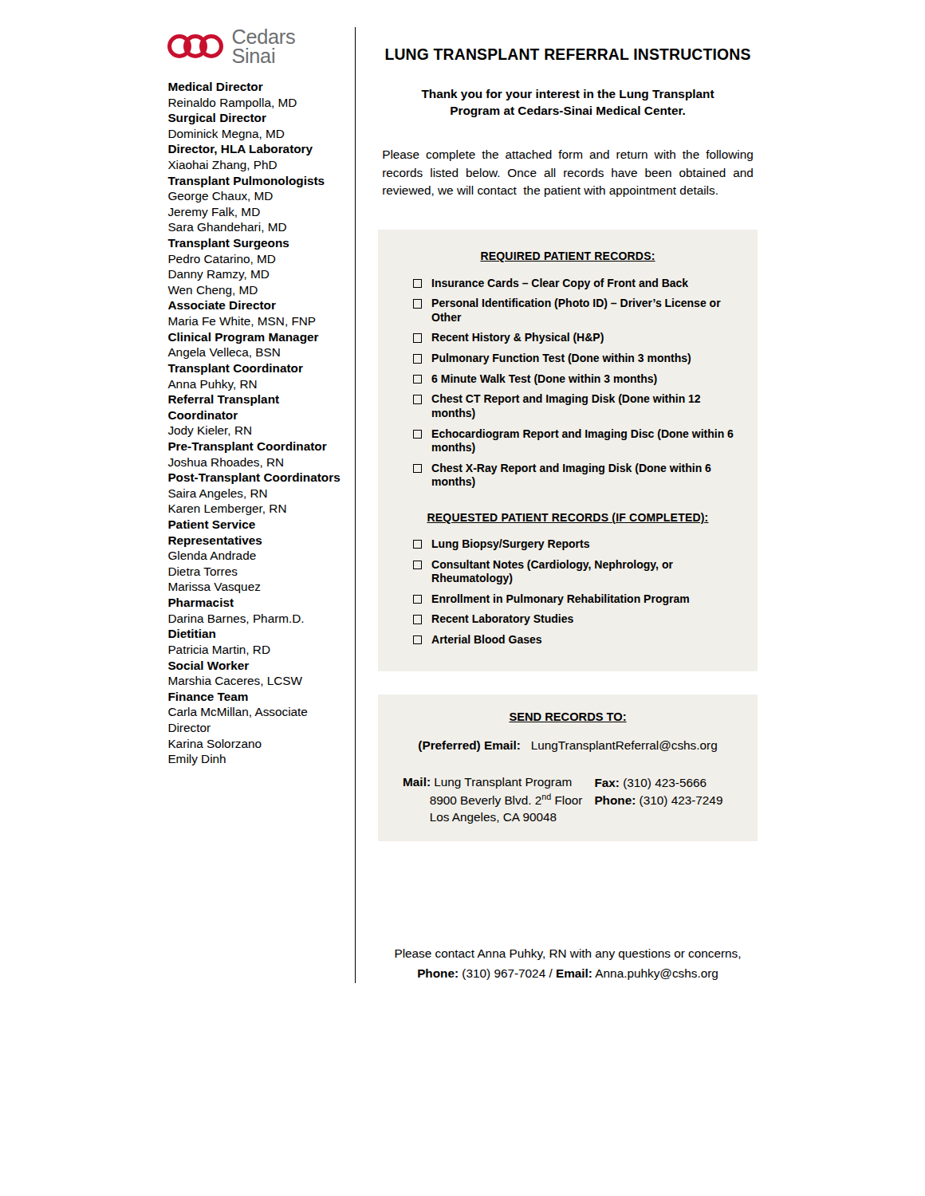Cedars
Sinai
Medical Director
Reinaldo Rampolla, MD
Surgical Director
Dominick Megna, MD
Director, HLA Laboratory
Xiaohai Zhang, PhD
Transplant Pulmonologists
George Chaux, MD
Jeremy Falk, MD
Sara Ghandehari, MD
Transplant Surgeons
Pedro Catarino, MD
Danny Ramzy, MD
Wen Cheng, MD
Associate Director
Maria Fe White, MSN, FNP
Clinical Program Manager
Angela Velleca, BSN
Transplant Coordinator
Anna Puhky, RN
Referral Transplant Coordinator
Jody Kieler, RN
Pre-Transplant Coordinator
Joshua Rhoades, RN
Post-Transplant Coordinators
Saira Angeles, RN
Karen Lemberger, RN
Patient Service Representatives
Glenda Andrade
Dietra Torres
Marissa Vasquez
Pharmacist
Darina Barnes, Pharm.D.
Dietitian
Patricia Martin, RD
Social Worker
Marshia Caceres, LCSW
Finance Team
Carla McMillan, Associate Director
Karina Solorzano
Emily Dinh
LUNG TRANSPLANT REFERRAL INSTRUCTIONS
Thank you for your interest in the Lung Transplant Program at Cedars-Sinai Medical Center.
Please complete the attached form and return with the following records listed below. Once all records have been obtained and reviewed, we will contact the patient with appointment details.
REQUIRED PATIENT RECORDS:
Insurance Cards – Clear Copy of Front and Back
Personal Identification (Photo ID) – Driver’s License or Other
Recent History & Physical (H&P)
Pulmonary Function Test (Done within 3 months)
6 Minute Walk Test (Done within 3 months)
Chest CT Report and Imaging Disk (Done within 12 months)
Echocardiogram Report and Imaging Disc (Done within 6 months)
Chest X-Ray Report and Imaging Disk (Done within 6 months)
REQUESTED PATIENT RECORDS (IF COMPLETED):
Lung Biopsy/Surgery Reports
Consultant Notes (Cardiology, Nephrology, or Rheumatology)
Enrollment in Pulmonary Rehabilitation Program
Recent Laboratory Studies
Arterial Blood Gases
SEND RECORDS TO:
(Preferred) Email: LungTransplantReferral@cshs.org
Mail: Lung Transplant Program
8900 Beverly Blvd. 2nd Floor
Los Angeles, CA 90048
Fax: (310) 423-5666
Phone: (310) 423-7249
Please contact Anna Puhky, RN with any questions or concerns,
Phone: (310) 967-7024 / Email: Anna.puhky@cshs.org